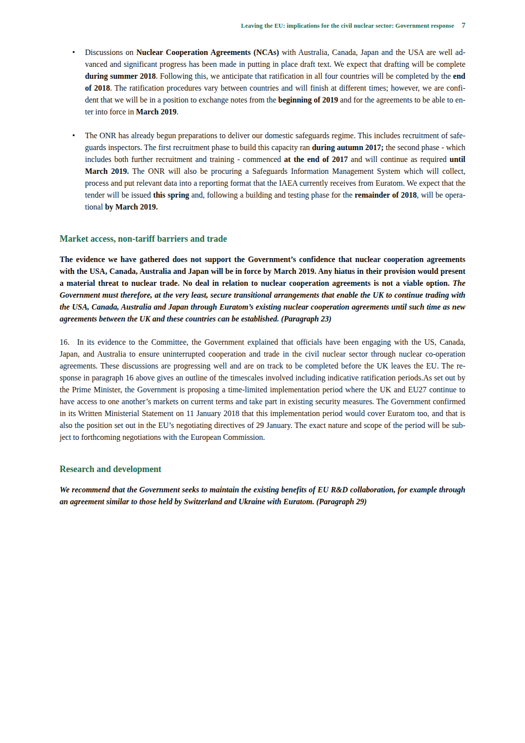Leaving the EU: implications for the civil nuclear sector: Government response 7
Discussions on Nuclear Cooperation Agreements (NCAs) with Australia, Canada, Japan and the USA are well advanced and significant progress has been made in putting in place draft text. We expect that drafting will be complete during summer 2018. Following this, we anticipate that ratification in all four countries will be completed by the end of 2018. The ratification procedures vary between countries and will finish at different times; however, we are confident that we will be in a position to exchange notes from the beginning of 2019 and for the agreements to be able to enter into force in March 2019.
The ONR has already begun preparations to deliver our domestic safeguards regime. This includes recruitment of safeguards inspectors. The first recruitment phase to build this capacity ran during autumn 2017; the second phase - which includes both further recruitment and training - commenced at the end of 2017 and will continue as required until March 2019. The ONR will also be procuring a Safeguards Information Management System which will collect, process and put relevant data into a reporting format that the IAEA currently receives from Euratom. We expect that the tender will be issued this spring and, following a building and testing phase for the remainder of 2018, will be operational by March 2019.
Market access, non-tariff barriers and trade
The evidence we have gathered does not support the Government’s confidence that nuclear cooperation agreements with the USA, Canada, Australia and Japan will be in force by March 2019. Any hiatus in their provision would present a material threat to nuclear trade. No deal in relation to nuclear cooperation agreements is not a viable option. The Government must therefore, at the very least, secure transitional arrangements that enable the UK to continue trading with the USA, Canada, Australia and Japan through Euratom’s existing nuclear cooperation agreements until such time as new agreements between the UK and these countries can be established. (Paragraph 23)
16. In its evidence to the Committee, the Government explained that officials have been engaging with the US, Canada, Japan, and Australia to ensure uninterrupted cooperation and trade in the civil nuclear sector through nuclear co-operation agreements. These discussions are progressing well and are on track to be completed before the UK leaves the EU. The response in paragraph 16 above gives an outline of the timescales involved including indicative ratification periods.As set out by the Prime Minister, the Government is proposing a time-limited implementation period where the UK and EU27 continue to have access to one another’s markets on current terms and take part in existing security measures. The Government confirmed in its Written Ministerial Statement on 11 January 2018 that this implementation period would cover Euratom too, and that is also the position set out in the EU’s negotiating directives of 29 January. The exact nature and scope of the period will be subject to forthcoming negotiations with the European Commission.
Research and development
We recommend that the Government seeks to maintain the existing benefits of EU R&D collaboration, for example through an agreement similar to those held by Switzerland and Ukraine with Euratom. (Paragraph 29)